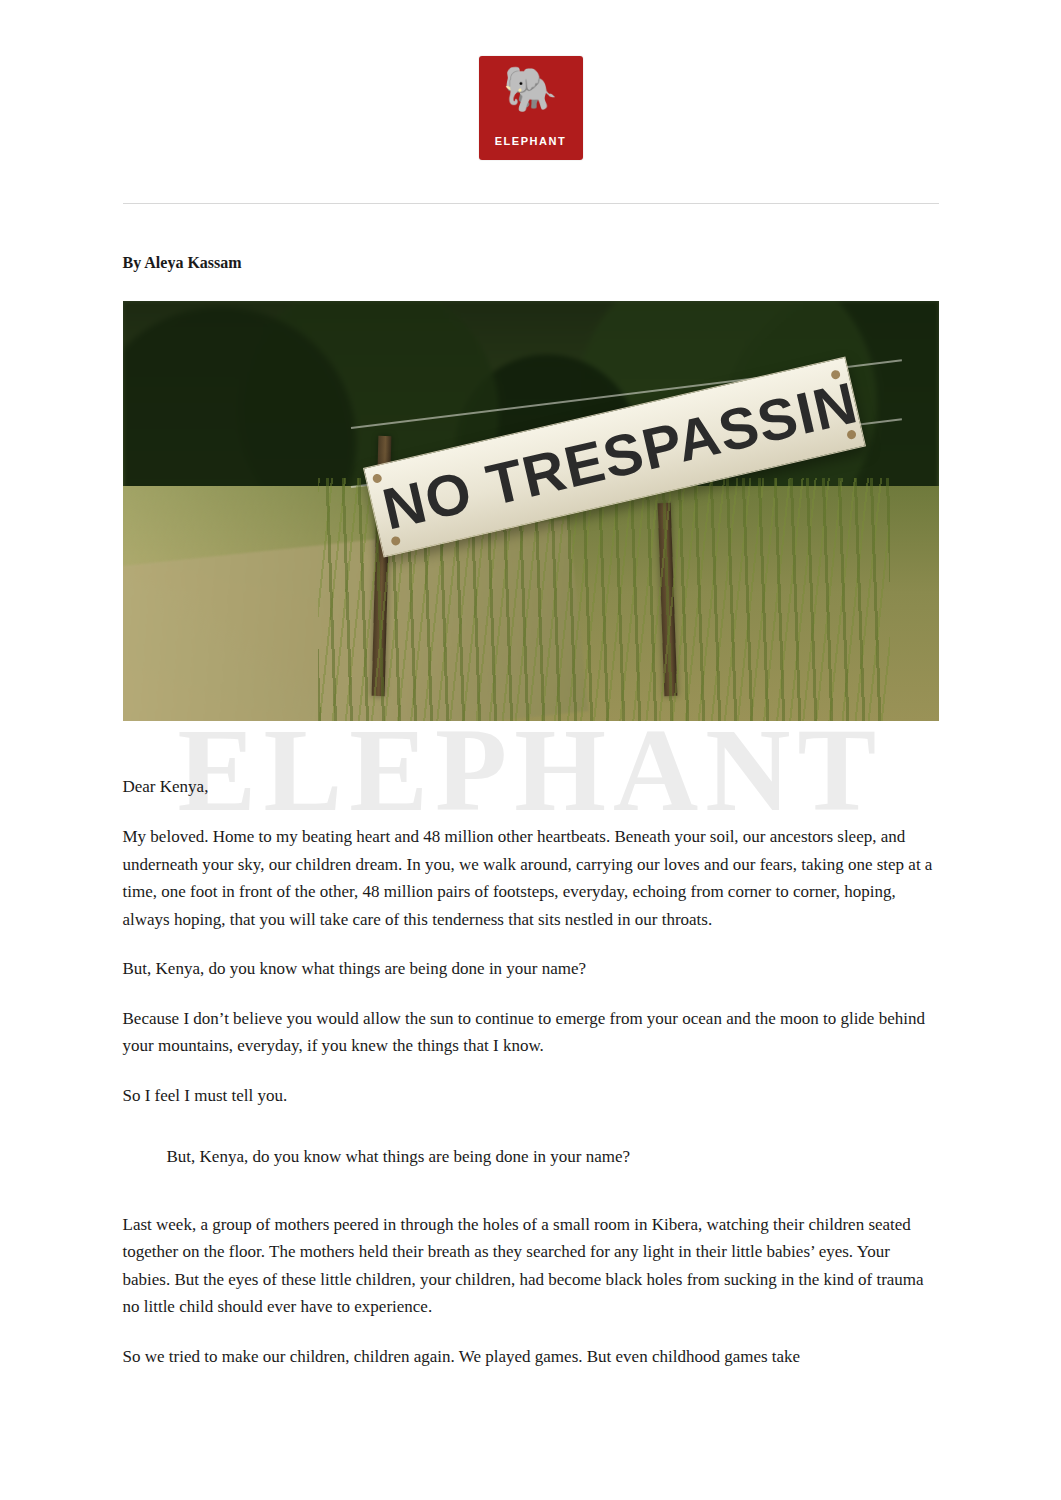🐘 ELEPHANT
By Aleya Kassam
NO TRESPASSING
Dear Kenya,
My beloved. Home to my beating heart and 48 million other heartbeats. Beneath your soil, our ancestors sleep, and underneath your sky, our children dream. In you, we walk around, carrying our loves and our fears, taking one step at a time, one foot in front of the other, 48 million pairs of footsteps, everyday, echoing from corner to corner, hoping, always hoping, that you will take care of this tenderness that sits nestled in our throats.
But, Kenya, do you know what things are being done in your name?
Because I don’t believe you would allow the sun to continue to emerge from your ocean and the moon to glide behind your mountains, everyday, if you knew the things that I know.
So I feel I must tell you.
But, Kenya, do you know what things are being done in your name?
Last week, a group of mothers peered in through the holes of a small room in Kibera, watching their children seated together on the floor. The mothers held their breath as they searched for any light in their little babies’ eyes. Your babies. But the eyes of these little children, your children, had become black holes from sucking in the kind of trauma no little child should ever have to experience.
So we tried to make our children, children again. We played games. But even childhood games take